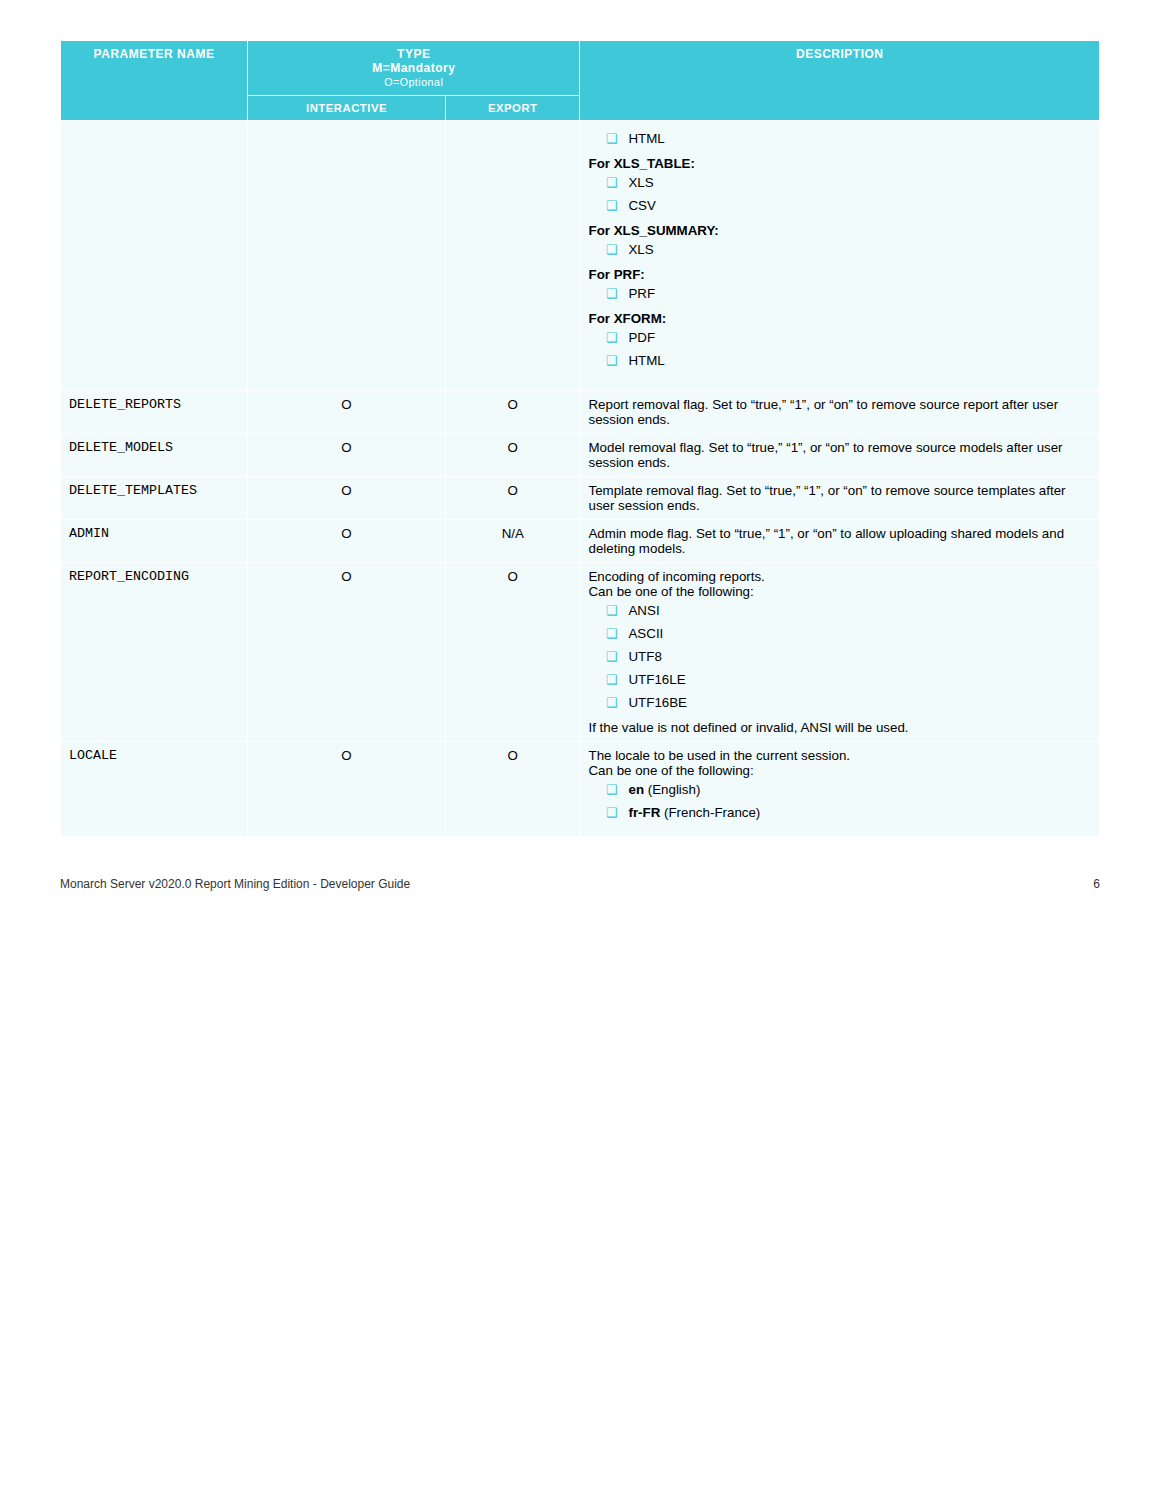| PARAMETER NAME | TYPE M=Mandatory O=Optional | DESCRIPTION |
| --- | --- | --- |
| INTERACTIVE | EXPORT |
| | | | HTML For XLS_TABLE: XLS CSV For XLS_SUMMARY: XLS For PRF: PRF For XFORM: PDF HTML |
| DELETE_REPORTS | O | O | Report removal flag. Set to “true,” “1”, or “on” to remove source report after user session ends. |
| DELETE_MODELS | O | O | Model removal flag. Set to “true,” “1”, or “on” to remove source models after user session ends. |
| DELETE_TEMPLATES | O | O | Template removal flag. Set to “true,” “1”, or “on” to remove source templates after user session ends. |
| ADMIN | O | N/A | Admin mode flag. Set to “true,” “1”, or “on” to allow uploading shared models and deleting models. |
| REPORT_ENCODING | O | O | Encoding of incoming reports. Can be one of the following: ANSI ASCII UTF8 UTF16LE UTF16BE If the value is not defined or invalid, ANSI will be used. |
| LOCALE | O | O | The locale to be used in the current session. Can be one of the following: en (English) fr-FR (French-France) |
Monarch Server v2020.0 Report Mining Edition - Developer Guide 6